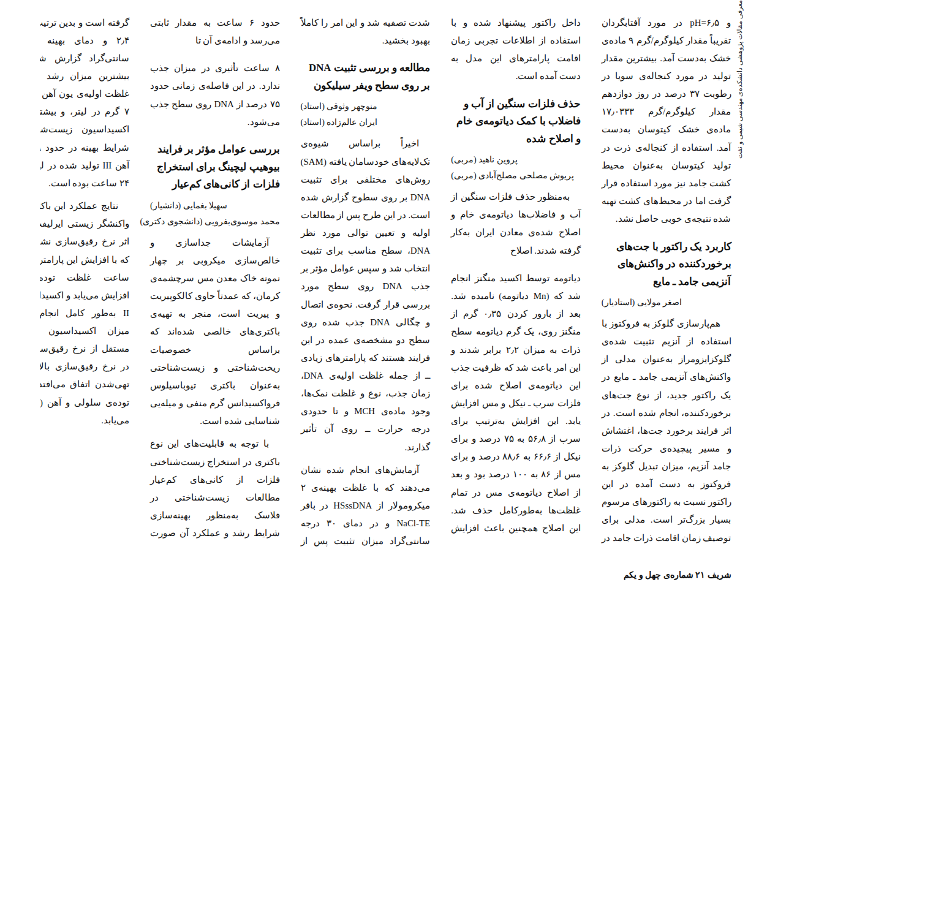معرفی مقالات پژوهشی دانشکده‌ی مهندسی شیمی و نفت
و pH=۶٫۵ در مورد آفتابگردان تقریباً مقدار کیلوگرم/گرم ۹ ماده‌ی خشک به‌دست آمد. بیشترین مقدار تولید در مورد کنجاله‌ی سویا در رطوبت ۳۷ درصد در روز دوازدهم مقدار کیلوگرم/گرم ۱۷٫۰۳۳۳ ماده‌ی خشک کیتوسان به‌دست آمد. استفاده از کنجاله‌ی ذرت در تولید کیتوسان به‌عنوان محیط کشت جامد نیز مورد استفاده قرار گرفت اما در محیط‌های کشت تهیه شده نتیجه‌ی خوبی حاصل نشد.
کاربرد یک راکتور با جت‌های برخوردکننده در واکنش‌های آنزیمی جامد ـ مایع
اصغر مولایی (استادیار)
هم‌پارسازی گلوکز به فروکتوز با استفاده از آنزیم تثبیت شده‌ی گلوکزایزومراز به‌عنوان مدلی از واکنش‌های آنزیمی جامد ـ مایع در یک راکتور جدید، از نوع جت‌های برخوردکننده، انجام شده است. در اثر فرایند برخورد جت‌ها، اغتشاش و مسیر پیچیده‌ی حرکت ذرات جامد آنزیم، میزان تبدیل گلوکز به فروکتوز به دست آمده در این راکتور نسبت به راکتورهای مرسوم بسیار بزرگ‌تر است. مدلی برای توصیف زمان اقامت ذرات جامد در داخل راکتور پیشنهاد شده و با استفاده از اطلاعات تجربی زمان اقامت پارامترهای این مدل به دست آمده است.
حذف فلزات سنگین از آب و فاضلاب با کمک دیاتومه‌ی خام و اصلاح شده
پروین ناهید (مربی)
پریوش مصلحی مصلح‌آبادی (مربی)
به‌منظور حذف فلزات سنگین از آب و فاضلاب‌ها دیاتومه‌ی خام و اصلاح شده‌ی معادن ایران به‌کار گرفته شدند. اصلاح
دیاتومه توسط اکسید منگنز انجام شد که (Mn دیاتومه) نامیده شد. بعد از بارور کردن ۰٫۳۵ گرم از منگنز روی، یک گرم دیاتومه سطح ذرات به میزان ۲٫۲ برابر شدند و این امر باعث شد که ظرفیت جذب این دیاتومه‌ی اصلاح شده برای فلزات سرب ـ نیکل و مس افزایش یابد. این افزایش به‌ترتیب برای سرب از ۵۶٫۸ به ۷۵ درصد و برای نیکل از ۶۶٫۶ به ۸۸٫۶ درصد و برای مس از ۸۶ به ۱۰۰ درصد بود و بعد از اصلاح دیاتومه‌ی مس در تمام غلظت‌ها به‌طورکامل حذف شد. این اصلاح همچنین باعث افزایش شدت تصفیه شد و این امر را کاملاً بهبود بخشید.
مطالعه و بررسی تثبیت DNA بر روی سطح ویفر سیلیکون
منوچهر وثوقی (استاد)
ایران عالم‌زاده (استاد)
اخیراً براساس شیوه‌ی تک‌لایه‌های خودسامان یافته (SAM) روش‌های مختلفی برای تثبیت DNA بر روی سطوح گزارش شده است. در این طرح پس از مطالعات اولیه و تعیین توالی مورد نظر DNA، سطح مناسب برای تثبیت انتخاب شد و سپس عوامل مؤثر بر جذب DNA روی سطح مورد بررسی قرار گرفت. نحوه‌ی اتصال و چگالی DNA جذب شده روی سطح دو مشخصه‌ی عمده در این فرایند هستند که پارامترهای زیادی ــ از جمله غلظت اولیه‌ی DNA، زمان جذب، نوع و غلظت نمک‌ها، وجود ماده‌ی MCH و تا حدودی درجه حرارت ــ روی آن تأثیر گذارند.
آزمایش‌های انجام شده نشان می‌دهند که با غلظت بهینه‌ی ۲ میکرومولار از HSssDNA در بافر NaCl-TE و در دمای ۳۰ درجه سانتی‌گراد میزان تثبیت پس از حدود ۶ ساعت به مقدار ثابتی می‌رسد و ادامه‌ی آن تا
۸ ساعت تأثیری در میزان جذب ندارد. در این فاصله‌ی زمانی حدود ۷۵ درصد از DNA روی سطح جذب می‌شود.
بررسی عوامل مؤثر بر فرایند بیوهیپ لیچینگ برای استخراج فلزات از کانی‌های کم‌عیار
سهیلا بغمایی (دانشیار)
محمد موسوی‌بفرویی (دانشجوی دکتری)
آزمایشات جداسازی و خالص‌سازی میکروبی بر چهار نمونه خاک معدن مس سرچشمه‌ی کرمان، که عمدتاً حاوی کالکوپیریت و پیریت است، منجر به تهیه‌ی باکتری‌های خالصی شده‌اند که براساس خصوصیات ریخت‌شناختی و زیست‌شناختی به‌عنوان باکتری تیوباسیلوس فرواکسیدانس گرم منفی و میله‌یی شناسایی شده است.
با توجه به قابلیت‌های این نوع باکتری در استخراج زیست‌شناختی فلزات از کانی‌های کم‌عیار مطالعات زیست‌شناختی در فلاسک به‌منظور بهینه‌سازی شرایط رشد و عملکرد آن صورت گرفته است و بدین ترتیب pH بهینه ۲٫۴ و دمای بهینه ۳۴ درجه سانتی‌گراد گزارش شده است. بیشترین میزان رشد باکتری در غلظت اولیه‌ی یون آهن II به‌میزان ۷ گرم در لیتر، و بیشترین مقدار اکسیداسیون زیست‌شناختی در شرایط بهینه در حدود ۸ گرم یون آهن III تولید شده در لیتر در طی ۲۴ ساعت بوده است.
نتایج عملکرد این باکتری در یک واکنشگر زیستی ایرلیفت با هدف اثر نرخ رقیق‌سازی نشان می‌دهد که با افزایش این پارامتر تا ۰٫۰۸ بر ساعت غلظت توده سلولی افزایش می‌یابد و اکسیداسیون آهن II به‌طور کامل انجام می‌شود. میزان اکسیداسیون آهن (II) مستقل از نرخ رقیق‌سازی است. در نرخ رقیق‌سازی بالاتر پدیده‌ی تهی‌شدن اتفاق می‌افتد و غلظت توده‌ی سلولی و آهن (III) کاهش می‌یابد.
شریف ۲۱ شماره‌ی چهل و یکم